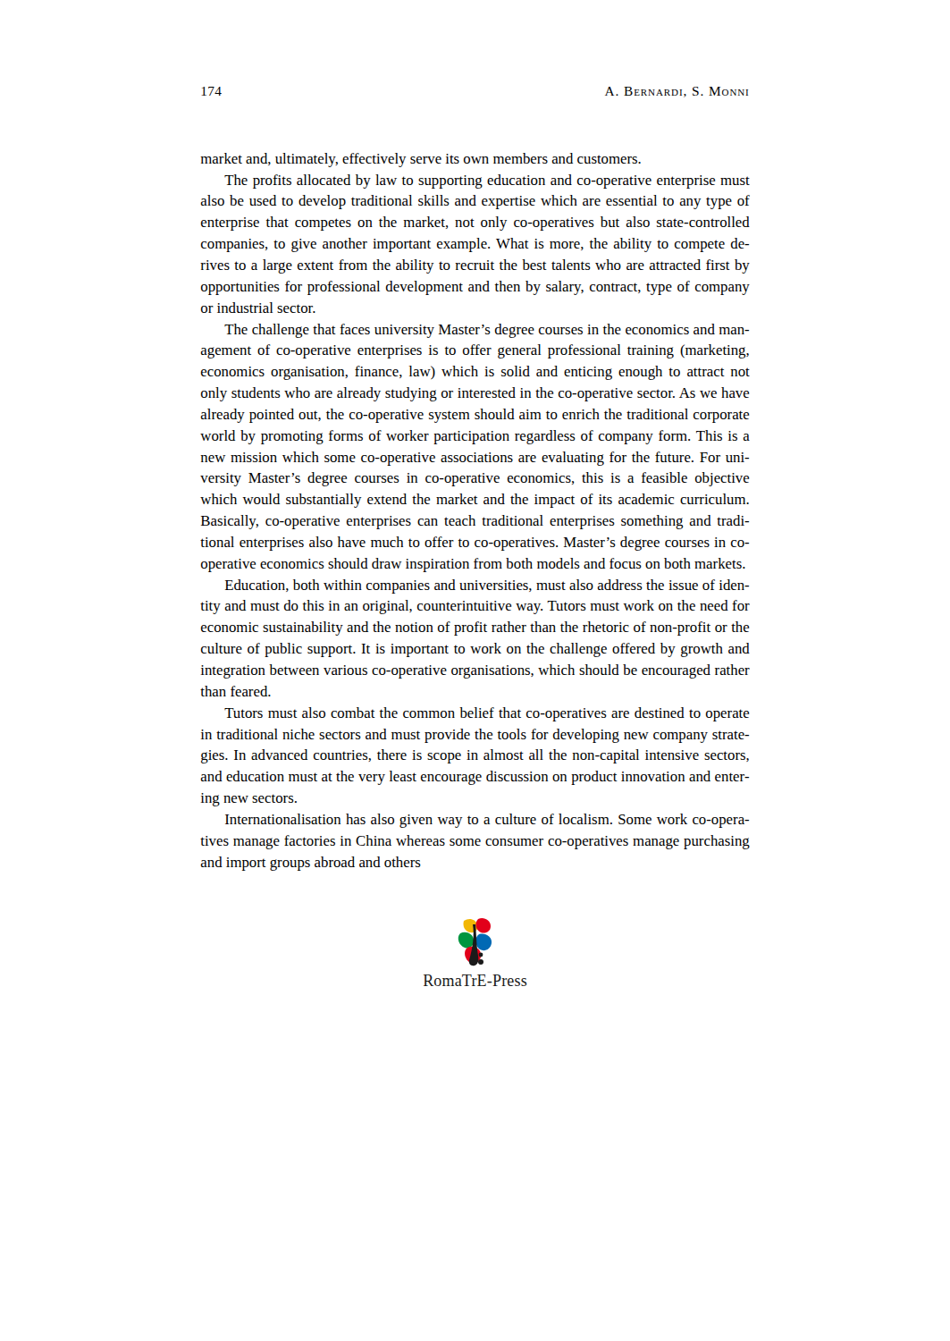174 A. Bernardi, S. Monni
market and, ultimately, effectively serve its own members and customers.
The profits allocated by law to supporting education and co-operative enterprise must also be used to develop traditional skills and expertise which are essential to any type of enterprise that competes on the market, not only co-operatives but also state-controlled companies, to give another important example. What is more, the ability to compete derives to a large extent from the ability to recruit the best talents who are attracted first by opportunities for professional development and then by salary, contract, type of company or industrial sector.
The challenge that faces university Master’s degree courses in the economics and management of co-operative enterprises is to offer general professional training (marketing, economics organisation, finance, law) which is solid and enticing enough to attract not only students who are already studying or interested in the co-operative sector. As we have already pointed out, the co-operative system should aim to enrich the traditional corporate world by promoting forms of worker participation regardless of company form. This is a new mission which some co-operative associations are evaluating for the future. For university Master’s degree courses in co-operative economics, this is a feasible objective which would substantially extend the market and the impact of its academic curriculum. Basically, co-operative enterprises can teach traditional enterprises something and traditional enterprises also have much to offer to co-operatives. Master’s degree courses in co-operative economics should draw inspiration from both models and focus on both markets.
Education, both within companies and universities, must also address the issue of identity and must do this in an original, counterintuitive way. Tutors must work on the need for economic sustainability and the notion of profit rather than the rhetoric of non-profit or the culture of public support. It is important to work on the challenge offered by growth and integration between various co-operative organisations, which should be encouraged rather than feared.
Tutors must also combat the common belief that co-operatives are destined to operate in traditional niche sectors and must provide the tools for developing new company strategies. In advanced countries, there is scope in almost all the non-capital intensive sectors, and education must at the very least encourage discussion on product innovation and entering new sectors.
Internationalisation has also given way to a culture of localism. Some work co-operatives manage factories in China whereas some consumer co-operatives manage purchasing and import groups abroad and others
RomaTrE-Press